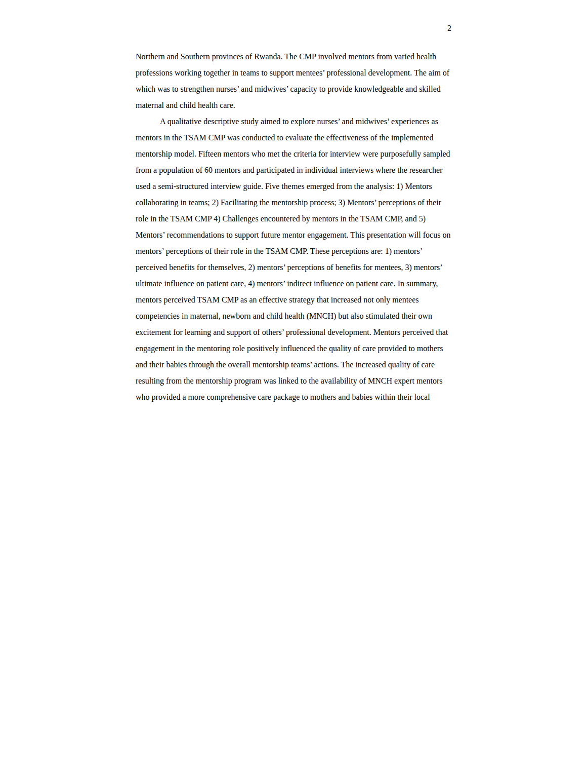2
Northern and Southern provinces of Rwanda. The CMP involved mentors from varied health professions working together in teams to support mentees’ professional development. The aim of which was to strengthen nurses’ and midwives’ capacity to provide knowledgeable and skilled maternal and child health care.
A qualitative descriptive study aimed to explore nurses’ and midwives’ experiences as mentors in the TSAM CMP was conducted to evaluate the effectiveness of the implemented mentorship model. Fifteen mentors who met the criteria for interview were purposefully sampled from a population of 60 mentors and participated in individual interviews where the researcher used a semi-structured interview guide. Five themes emerged from the analysis: 1) Mentors collaborating in teams; 2) Facilitating the mentorship process; 3) Mentors’ perceptions of their role in the TSAM CMP 4) Challenges encountered by mentors in the TSAM CMP, and 5) Mentors’ recommendations to support future mentor engagement. This presentation will focus on mentors’ perceptions of their role in the TSAM CMP. These perceptions are: 1) mentors’ perceived benefits for themselves, 2) mentors’ perceptions of benefits for mentees, 3) mentors’ ultimate influence on patient care, 4) mentors’ indirect influence on patient care. In summary, mentors perceived TSAM CMP as an effective strategy that increased not only mentees competencies in maternal, newborn and child health (MNCH) but also stimulated their own excitement for learning and support of others’ professional development. Mentors perceived that engagement in the mentoring role positively influenced the quality of care provided to mothers and their babies through the overall mentorship teams’ actions. The increased quality of care resulting from the mentorship program was linked to the availability of MNCH expert mentors who provided a more comprehensive care package to mothers and babies within their local